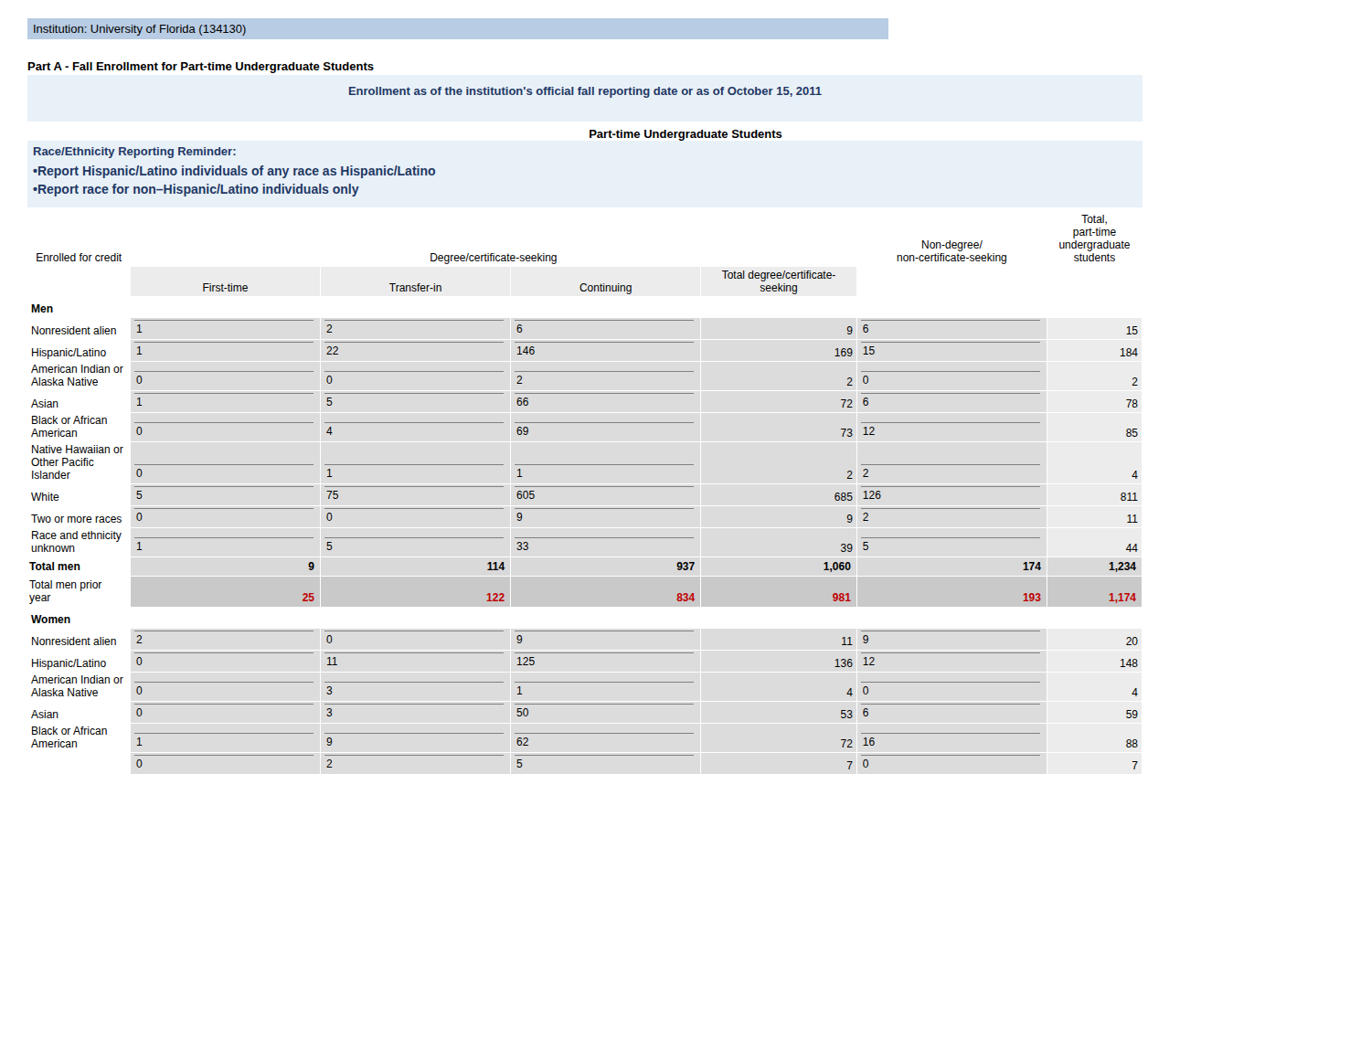Institution: University of Florida (134130)
Part A - Fall Enrollment for Part-time Undergraduate Students
Enrollment as of the institution's official fall reporting date or as of October 15, 2011
Part-time Undergraduate Students
Race/Ethnicity Reporting Reminder:
•Report Hispanic/Latino individuals of any race as Hispanic/Latino
•Report race for non–Hispanic/Latino individuals only
| Enrolled for credit | Degree/certificate-seeking | Non-degree/ non-certificate-seeking | Total, part-time undergraduate students |
| --- | --- | --- | --- |
| | First-time | Transfer-in | Continuing | Total degree/certificate-seeking | | |
| Men |
| Nonresident alien | | | | 9 | | 15 |
| Hispanic/Latino | | | | 169 | | 184 |
| American Indian or Alaska Native | | | | 2 | | 2 |
| Asian | | | | 72 | | 78 |
| Black or African American | | | | 73 | | 85 |
| Native Hawaiian or Other Pacific Islander | | | | 2 | | 4 |
| White | | | | 685 | | 811 |
| Two or more races | | | | 9 | | 11 |
| Race and ethnicity unknown | | | | 39 | | 44 |
| Total men | 9 | 114 | 937 | 1,060 | 174 | 1,234 |
| Total men prior year | 25 | 122 | 834 | 981 | 193 | 1,174 |
| Women |
| Nonresident alien | | | | 11 | | 20 |
| Hispanic/Latino | | | | 136 | | 148 |
| American Indian or Alaska Native | | | | 4 | | 4 |
| Asian | | | | 53 | | 59 |
| Black or African American | | | | 72 | | 88 |
| | | | | 7 | | 7 |